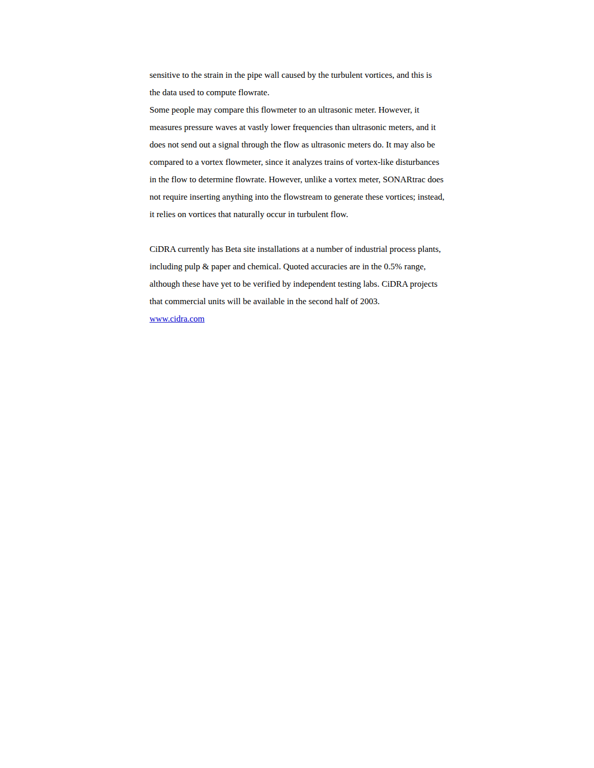sensitive to the strain in the pipe wall caused by the turbulent vortices, and this is the data used to compute flowrate.
Some people may compare this flowmeter to an ultrasonic meter. However, it measures pressure waves at vastly lower frequencies than ultrasonic meters, and it does not send out a signal through the flow as ultrasonic meters do. It may also be compared to a vortex flowmeter, since it analyzes trains of vortex-like disturbances in the flow to determine flowrate. However, unlike a vortex meter, SONARtrac does not require inserting anything into the flowstream to generate these vortices; instead, it relies on vortices that naturally occur in turbulent flow.
CiDRA currently has Beta site installations at a number of industrial process plants, including pulp & paper and chemical. Quoted accuracies are in the 0.5% range, although these have yet to be verified by independent testing labs. CiDRA projects that commercial units will be available in the second half of 2003.
www.cidra.com